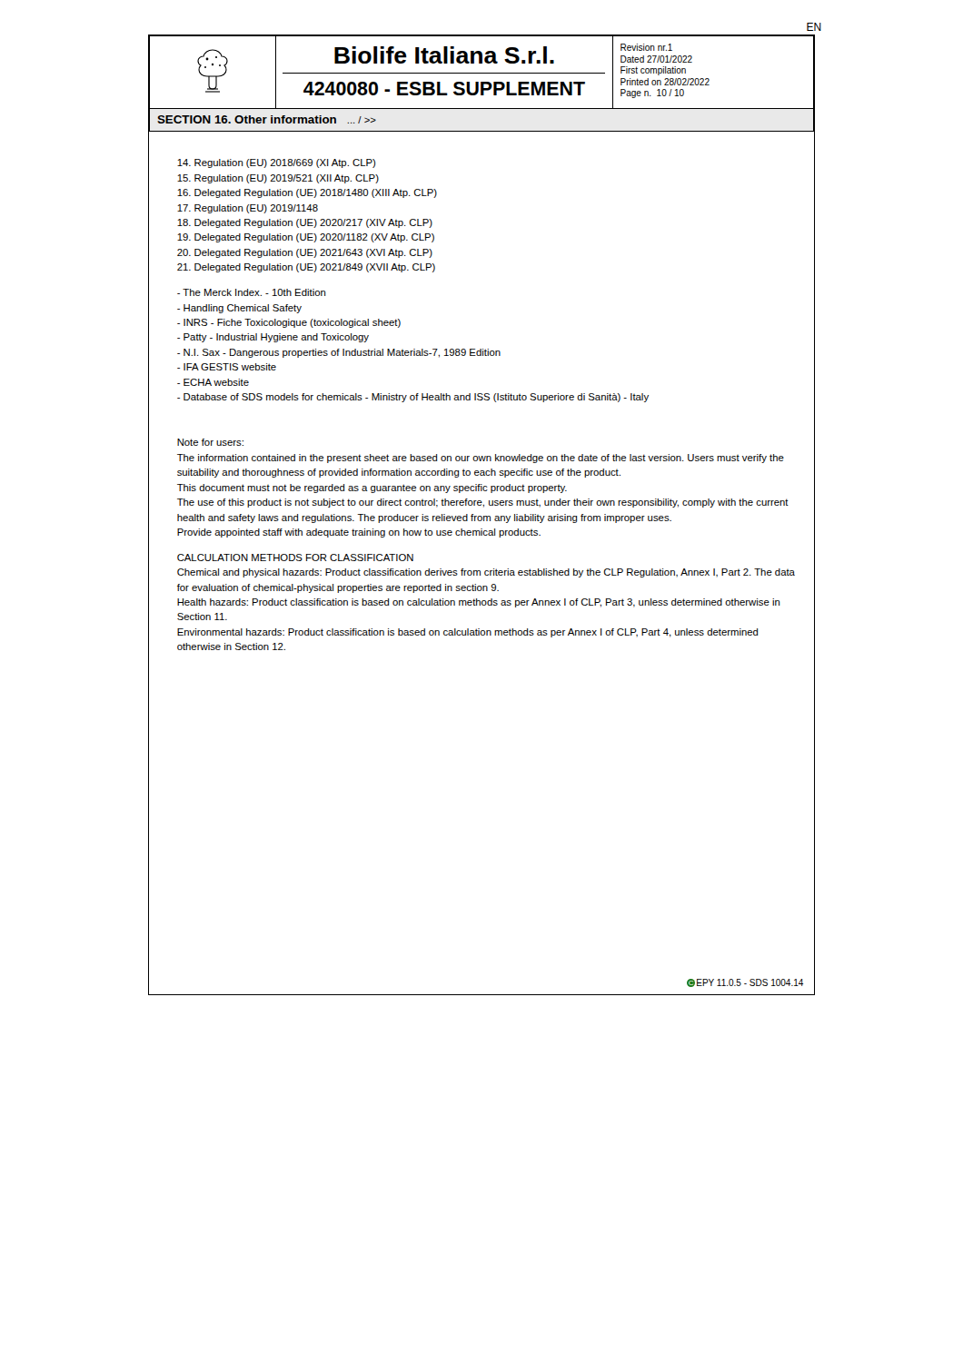EN
| | Biolife Italiana S.r.l. 4240080 - ESBL SUPPLEMENT | Revision nr.1 Dated 27/01/2022 First compilation Printed on 28/02/2022 Page n. 10 / 10 |
SECTION 16. Other information ... / >>
14. Regulation (EU) 2018/669 (XI Atp. CLP)
15. Regulation (EU) 2019/521 (XII Atp. CLP)
16. Delegated Regulation (UE) 2018/1480 (XIII Atp. CLP)
17. Regulation (EU) 2019/1148
18. Delegated Regulation (UE) 2020/217 (XIV Atp. CLP)
19. Delegated Regulation (UE) 2020/1182 (XV Atp. CLP)
20. Delegated Regulation (UE) 2021/643 (XVI Atp. CLP)
21. Delegated Regulation (UE) 2021/849 (XVII Atp. CLP)
- The Merck Index. - 10th Edition
- Handling Chemical Safety
- INRS - Fiche Toxicologique (toxicological sheet)
- Patty - Industrial Hygiene and Toxicology
- N.I. Sax - Dangerous properties of Industrial Materials-7, 1989 Edition
- IFA GESTIS website
- ECHA website
- Database of SDS models for chemicals - Ministry of Health and ISS (Istituto Superiore di Sanità) - Italy
Note for users:
The information contained in the present sheet are based on our own knowledge on the date of the last version. Users must verify the suitability and thoroughness of provided information according to each specific use of the product.
This document must not be regarded as a guarantee on any specific product property.
The use of this product is not subject to our direct control; therefore, users must, under their own responsibility, comply with the current health and safety laws and regulations. The producer is relieved from any liability arising from improper uses.
Provide appointed staff with adequate training on how to use chemical products.
CALCULATION METHODS FOR CLASSIFICATION
Chemical and physical hazards: Product classification derives from criteria established by the CLP Regulation, Annex I, Part 2. The data for evaluation of chemical-physical properties are reported in section 9.
Health hazards: Product classification is based on calculation methods as per Annex I of CLP, Part 3, unless determined otherwise in Section 11.
Environmental hazards: Product classification is based on calculation methods as per Annex I of CLP, Part 4, unless determined otherwise in Section 12.
CEPY 11.0.5 - SDS 1004.14